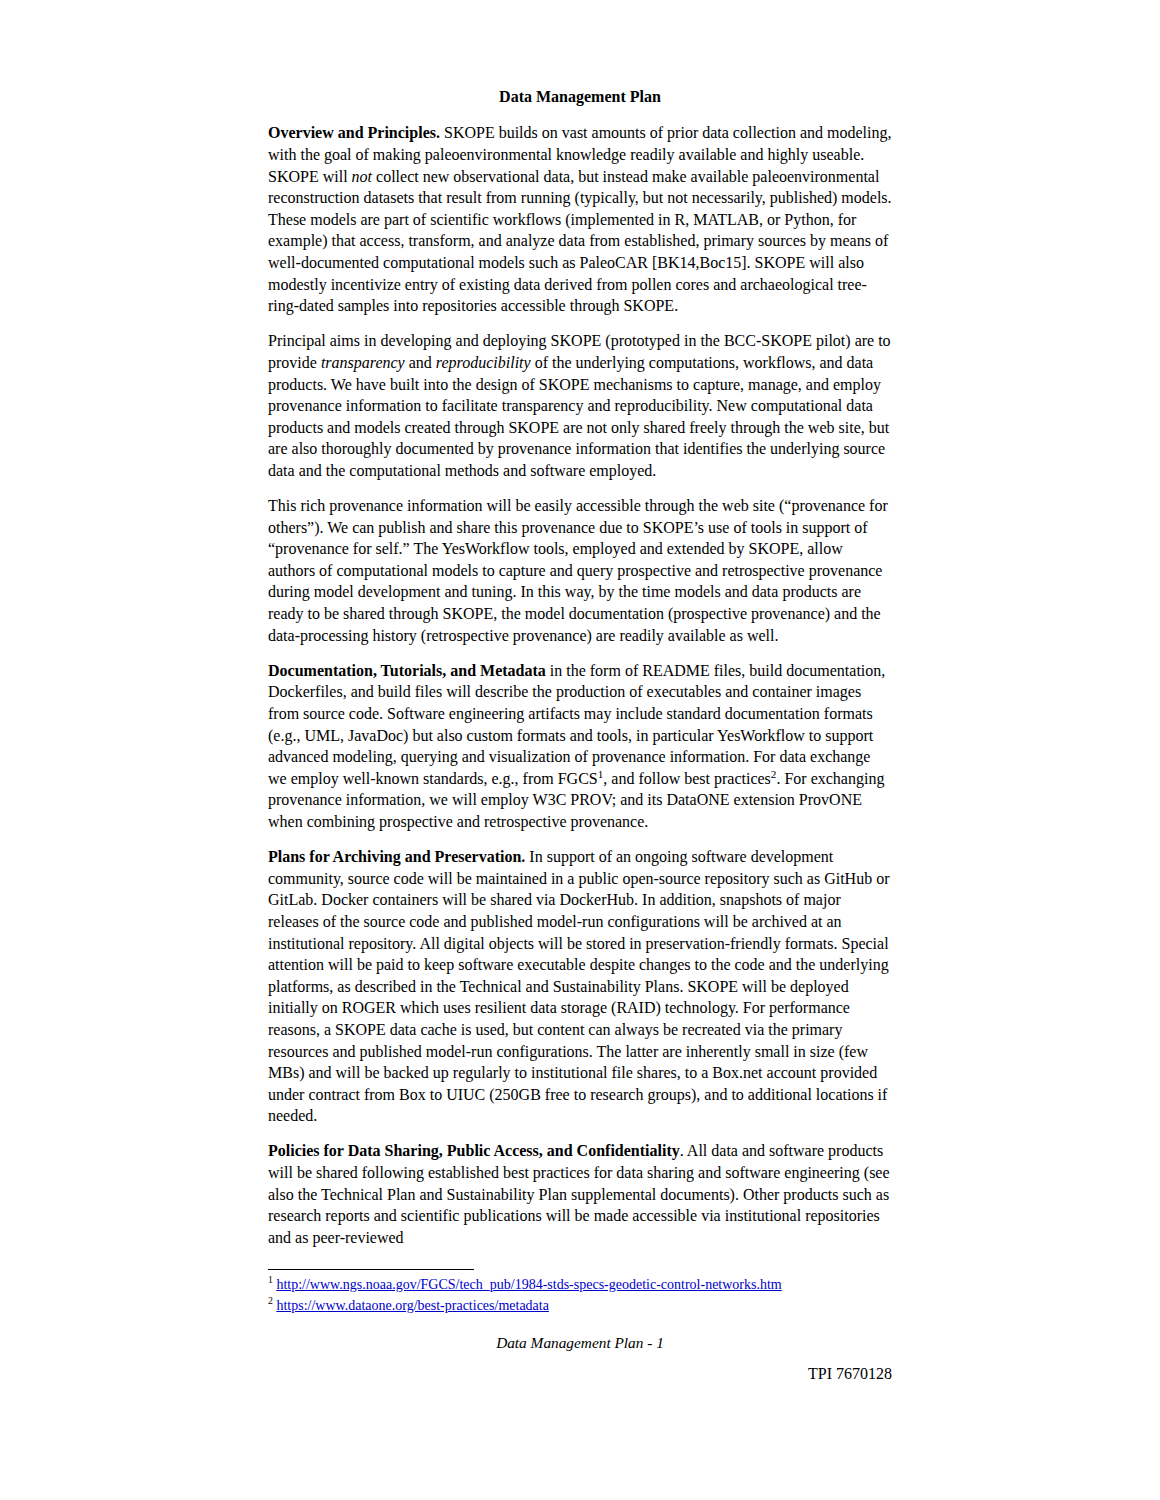Data Management Plan
Overview and Principles. SKOPE builds on vast amounts of prior data collection and modeling, with the goal of making paleoenvironmental knowledge readily available and highly useable. SKOPE will not collect new observational data, but instead make available paleoenvironmental reconstruction datasets that result from running (typically, but not necessarily, published) models. These models are part of scientific workflows (implemented in R, MATLAB, or Python, for example) that access, transform, and analyze data from established, primary sources by means of well-documented computational models such as PaleoCAR [BK14,Boc15]. SKOPE will also modestly incentivize entry of existing data derived from pollen cores and archaeological tree-ring-dated samples into repositories accessible through SKOPE.
Principal aims in developing and deploying SKOPE (prototyped in the BCC-SKOPE pilot) are to provide transparency and reproducibility of the underlying computations, workflows, and data products. We have built into the design of SKOPE mechanisms to capture, manage, and employ provenance information to facilitate transparency and reproducibility. New computational data products and models created through SKOPE are not only shared freely through the web site, but are also thoroughly documented by provenance information that identifies the underlying source data and the computational methods and software employed.
This rich provenance information will be easily accessible through the web site (“provenance for others”). We can publish and share this provenance due to SKOPE’s use of tools in support of “provenance for self.” The YesWorkflow tools, employed and extended by SKOPE, allow authors of computational models to capture and query prospective and retrospective provenance during model development and tuning. In this way, by the time models and data products are ready to be shared through SKOPE, the model documentation (prospective provenance) and the data-processing history (retrospective provenance) are readily available as well.
Documentation, Tutorials, and Metadata in the form of README files, build documentation, Dockerfiles, and build files will describe the production of executables and container images from source code. Software engineering artifacts may include standard documentation formats (e.g., UML, JavaDoc) but also custom formats and tools, in particular YesWorkflow to support advanced modeling, querying and visualization of provenance information. For data exchange we employ well-known standards, e.g., from FGCS1, and follow best practices2. For exchanging provenance information, we will employ W3C PROV; and its DataONE extension ProvONE when combining prospective and retrospective provenance.
Plans for Archiving and Preservation. In support of an ongoing software development community, source code will be maintained in a public open-source repository such as GitHub or GitLab. Docker containers will be shared via DockerHub. In addition, snapshots of major releases of the source code and published model-run configurations will be archived at an institutional repository. All digital objects will be stored in preservation-friendly formats. Special attention will be paid to keep software executable despite changes to the code and the underlying platforms, as described in the Technical and Sustainability Plans. SKOPE will be deployed initially on ROGER which uses resilient data storage (RAID) technology. For performance reasons, a SKOPE data cache is used, but content can always be recreated via the primary resources and published model-run configurations. The latter are inherently small in size (few MBs) and will be backed up regularly to institutional file shares, to a Box.net account provided under contract from Box to UIUC (250GB free to research groups), and to additional locations if needed.
Policies for Data Sharing, Public Access, and Confidentiality. All data and software products will be shared following established best practices for data sharing and software engineering (see also the Technical Plan and Sustainability Plan supplemental documents). Other products such as research reports and scientific publications will be made accessible via institutional repositories and as peer-reviewed
1 http://www.ngs.noaa.gov/FGCS/tech_pub/1984-stds-specs-geodetic-control-networks.htm
2 https://www.dataone.org/best-practices/metadata
Data Management Plan - 1
TPI 7670128